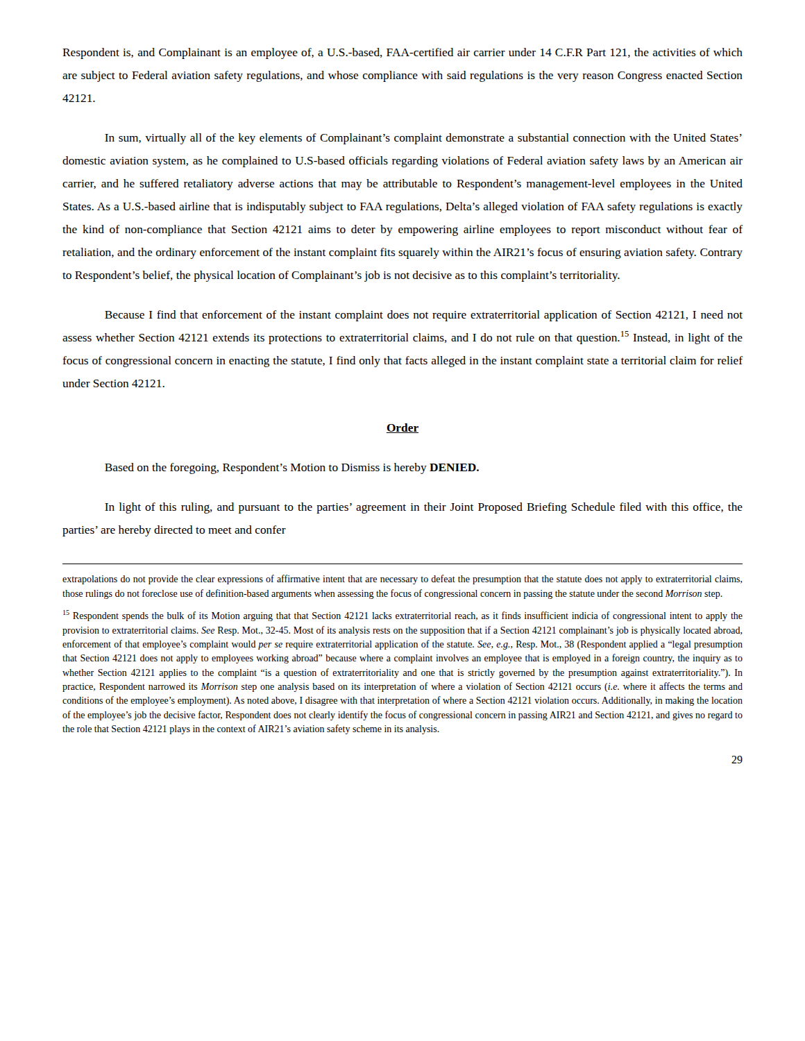Respondent is, and Complainant is an employee of, a U.S.-based, FAA-certified air carrier under 14 C.F.R Part 121, the activities of which are subject to Federal aviation safety regulations, and whose compliance with said regulations is the very reason Congress enacted Section 42121.
In sum, virtually all of the key elements of Complainant’s complaint demonstrate a substantial connection with the United States’ domestic aviation system, as he complained to U.S-based officials regarding violations of Federal aviation safety laws by an American air carrier, and he suffered retaliatory adverse actions that may be attributable to Respondent’s management-level employees in the United States. As a U.S.-based airline that is indisputably subject to FAA regulations, Delta’s alleged violation of FAA safety regulations is exactly the kind of non-compliance that Section 42121 aims to deter by empowering airline employees to report misconduct without fear of retaliation, and the ordinary enforcement of the instant complaint fits squarely within the AIR21’s focus of ensuring aviation safety. Contrary to Respondent’s belief, the physical location of Complainant’s job is not decisive as to this complaint’s territoriality.
Because I find that enforcement of the instant complaint does not require extraterritorial application of Section 42121, I need not assess whether Section 42121 extends its protections to extraterritorial claims, and I do not rule on that question.15 Instead, in light of the focus of congressional concern in enacting the statute, I find only that facts alleged in the instant complaint state a territorial claim for relief under Section 42121.
Order
Based on the foregoing, Respondent’s Motion to Dismiss is hereby DENIED.
In light of this ruling, and pursuant to the parties’ agreement in their Joint Proposed Briefing Schedule filed with this office, the parties’ are hereby directed to meet and confer
extrapolations do not provide the clear expressions of affirmative intent that are necessary to defeat the presumption that the statute does not apply to extraterritorial claims, those rulings do not foreclose use of definition-based arguments when assessing the focus of congressional concern in passing the statute under the second Morrison step.
15 Respondent spends the bulk of its Motion arguing that that Section 42121 lacks extraterritorial reach, as it finds insufficient indicia of congressional intent to apply the provision to extraterritorial claims. See Resp. Mot., 32-45. Most of its analysis rests on the supposition that if a Section 42121 complainant’s job is physically located abroad, enforcement of that employee’s complaint would per se require extraterritorial application of the statute. See, e.g., Resp. Mot., 38 (Respondent applied a “legal presumption that Section 42121 does not apply to employees working abroad” because where a complaint involves an employee that is employed in a foreign country, the inquiry as to whether Section 42121 applies to the complaint “is a question of extraterritoriality and one that is strictly governed by the presumption against extraterritoriality.”). In practice, Respondent narrowed its Morrison step one analysis based on its interpretation of where a violation of Section 42121 occurs (i.e. where it affects the terms and conditions of the employee’s employment). As noted above, I disagree with that interpretation of where a Section 42121 violation occurs. Additionally, in making the location of the employee’s job the decisive factor, Respondent does not clearly identify the focus of congressional concern in passing AIR21 and Section 42121, and gives no regard to the role that Section 42121 plays in the context of AIR21’s aviation safety scheme in its analysis.
29